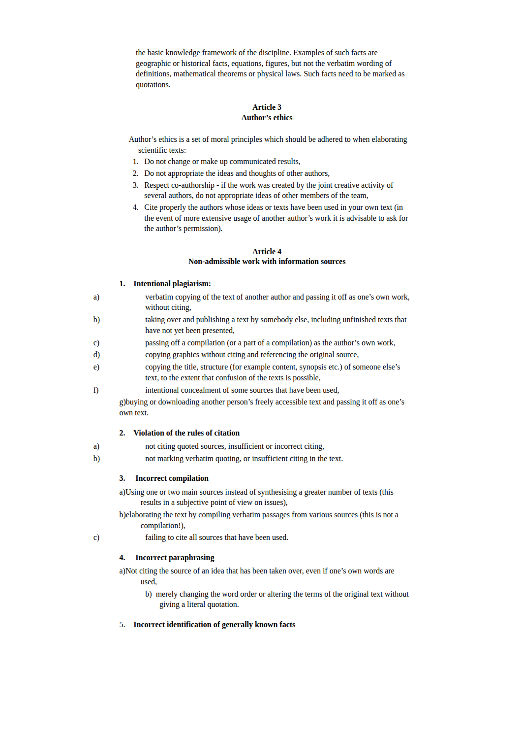the basic knowledge framework of the discipline. Examples of such facts are geographic or historical facts, equations, figures, but not the verbatim wording of definitions, mathematical theorems or physical laws. Such facts need to be marked as quotations.
Article 3Author’s ethics
Author’s ethics is a set of moral principles which should be adhered to when elaborating scientific texts:
Do not change or make up communicated results,
Do not appropriate the ideas and thoughts of other authors,
Respect co-authorship - if the work was created by the joint creative activity of several authors, do not appropriate ideas of other members of the team,
Cite properly the authors whose ideas or texts have been used in your own text (in the event of more extensive usage of another author’s work it is advisable to ask for the author’s permission).
Article 4Non-admissible work with information sources
1. Intentional plagiarism:
a) verbatim copying of the text of another author and passing it off as one’s own work, without citing,
b) taking over and publishing a text by somebody else, including unfinished texts that have not yet been presented,
c) passing off a compilation (or a part of a compilation) as the author’s own work,
d) copying graphics without citing and referencing the original source,
e) copying the title, structure (for example content, synopsis etc.) of someone else’s text, to the extent that confusion of the texts is possible,
f) intentional concealment of some sources that have been used,
g) buying or downloading another person’s freely accessible text and passing it off as one’sown text.
2. Violation of the rules of citation
a) not citing quoted sources, insufficient or incorrect citing,
b) not marking verbatim quoting, or insufficient citing in the text.
3. Incorrect compilation
a) Using one or two main sources instead of synthesising a greater number of texts (thisresults in a subjective point of view on issues),
b) elaborating the text by compiling verbatim passages from various sources (this is not acompilation!),
c) failing to cite all sources that have been used.
4. Incorrect paraphrasing
a) Not citing the source of an idea that has been taken over, even if one’s own words areused,
b) merely changing the word order or altering the terms of the original text without giving a literal quotation.
5. Incorrect identification of generally known facts